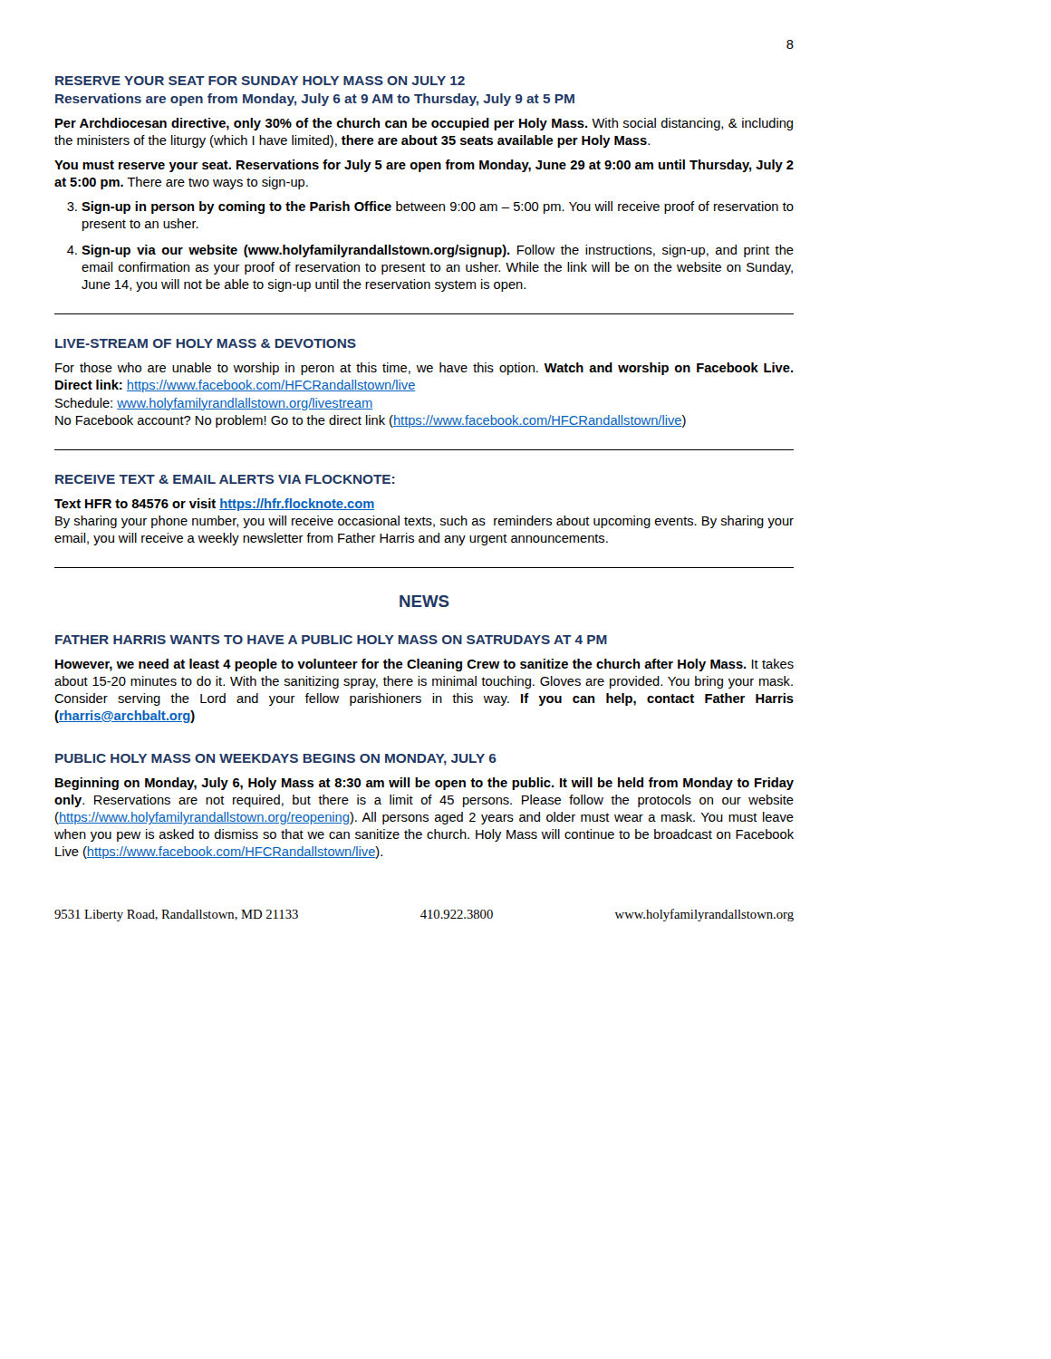8
RESERVE YOUR SEAT FOR SUNDAY HOLY MASS ON JULY 12
Reservations are open from Monday, July 6 at 9 AM to Thursday, July 9 at 5 PM
Per Archdiocesan directive, only 30% of the church can be occupied per Holy Mass. With social distancing, & including the ministers of the liturgy (which I have limited), there are about 35 seats available per Holy Mass.
You must reserve your seat. Reservations for July 5 are open from Monday, June 29 at 9:00 am until Thursday, July 2 at 5:00 pm. There are two ways to sign-up.
Sign-up in person by coming to the Parish Office between 9:00 am – 5:00 pm. You will receive proof of reservation to present to an usher.
Sign-up via our website (www.holyfamilyrandallstown.org/signup). Follow the instructions, sign-up, and print the email confirmation as your proof of reservation to present to an usher. While the link will be on the website on Sunday, June 14, you will not be able to sign-up until the reservation system is open.
LIVE-STREAM OF HOLY MASS & DEVOTIONS
For those who are unable to worship in peron at this time, we have this option. Watch and worship on Facebook Live. Direct link: https://www.facebook.com/HFCRandallstown/live
Schedule: www.holyfamilyrandlallstown.org/livestream
No Facebook account? No problem! Go to the direct link (https://www.facebook.com/HFCRandallstown/live)
RECEIVE TEXT & EMAIL ALERTS VIA FLOCKNOTE:
Text HFR to 84576 or visit https://hfr.flocknote.com
By sharing your phone number, you will receive occasional texts, such as reminders about upcoming events. By sharing your email, you will receive a weekly newsletter from Father Harris and any urgent announcements.
NEWS
FATHER HARRIS WANTS TO HAVE A PUBLIC HOLY MASS ON SATRUDAYS AT 4 PM
However, we need at least 4 people to volunteer for the Cleaning Crew to sanitize the church after Holy Mass. It takes about 15-20 minutes to do it. With the sanitizing spray, there is minimal touching. Gloves are provided. You bring your mask. Consider serving the Lord and your fellow parishioners in this way. If you can help, contact Father Harris (rharris@archbalt.org)
PUBLIC HOLY MASS ON WEEKDAYS BEGINS ON MONDAY, JULY 6
Beginning on Monday, July 6, Holy Mass at 8:30 am will be open to the public. It will be held from Monday to Friday only. Reservations are not required, but there is a limit of 45 persons. Please follow the protocols on our website (https://www.holyfamilyrandallstown.org/reopening). All persons aged 2 years and older must wear a mask. You must leave when you pew is asked to dismiss so that we can sanitize the church. Holy Mass will continue to be broadcast on Facebook Live (https://www.facebook.com/HFCRandallstown/live).
9531 Liberty Road, Randallstown, MD 21133 410.922.3800 www.holyfamilyrandallstown.org